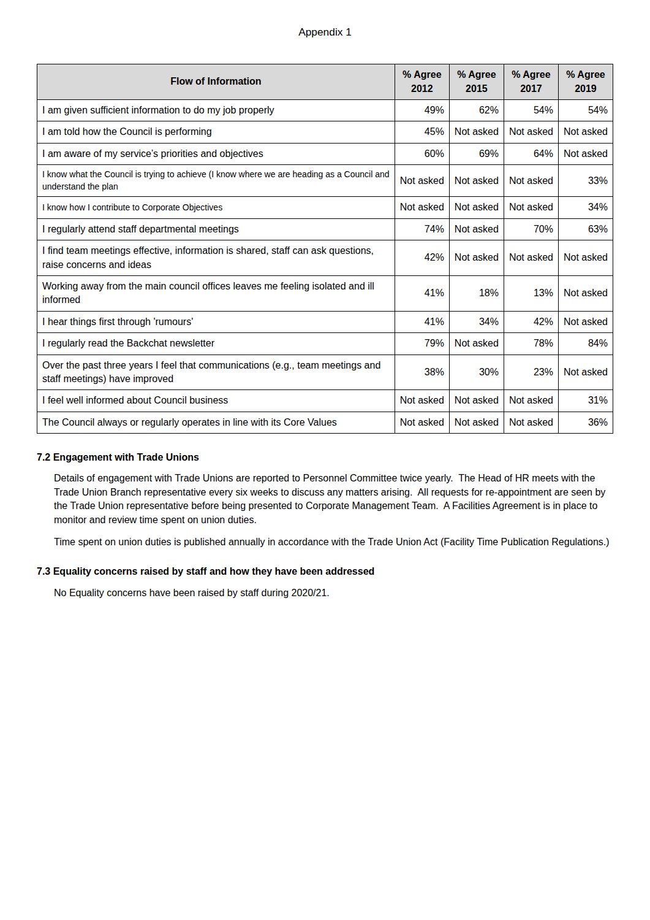Appendix 1
| Flow of Information | % Agree 2012 | % Agree 2015 | % Agree 2017 | % Agree 2019 |
| --- | --- | --- | --- | --- |
| I am given sufficient information to do my job properly | 49% | 62% | 54% | 54% |
| I am told how the Council is performing | 45% | Not asked | Not asked | Not asked |
| I am aware of my service’s priorities and objectives | 60% | 69% | 64% | Not asked |
| I know what the Council is trying to achieve (I know where we are heading as a Council and understand the plan | Not asked | Not asked | Not asked | 33% |
| I know how I contribute to Corporate Objectives | Not asked | Not asked | Not asked | 34% |
| I regularly attend staff departmental meetings | 74% | Not asked | 70% | 63% |
| I find team meetings effective, information is shared, staff can ask questions, raise concerns and ideas | 42% | Not asked | Not asked | Not asked |
| Working away from the main council offices leaves me feeling isolated and ill informed | 41% | 18% | 13% | Not asked |
| I hear things first through 'rumours' | 41% | 34% | 42% | Not asked |
| I regularly read the Backchat newsletter | 79% | Not asked | 78% | 84% |
| Over the past three years I feel that communications (e.g., team meetings and staff meetings) have improved | 38% | 30% | 23% | Not asked |
| I feel well informed about Council business | Not asked | Not asked | Not asked | 31% |
| The Council always or regularly operates in line with its Core Values | Not asked | Not asked | Not asked | 36% |
7.2 Engagement with Trade Unions
Details of engagement with Trade Unions are reported to Personnel Committee twice yearly. The Head of HR meets with the Trade Union Branch representative every six weeks to discuss any matters arising. All requests for re-appointment are seen by the Trade Union representative before being presented to Corporate Management Team. A Facilities Agreement is in place to monitor and review time spent on union duties.
Time spent on union duties is published annually in accordance with the Trade Union Act (Facility Time Publication Regulations.)
7.3 Equality concerns raised by staff and how they have been addressed
No Equality concerns have been raised by staff during 2020/21.